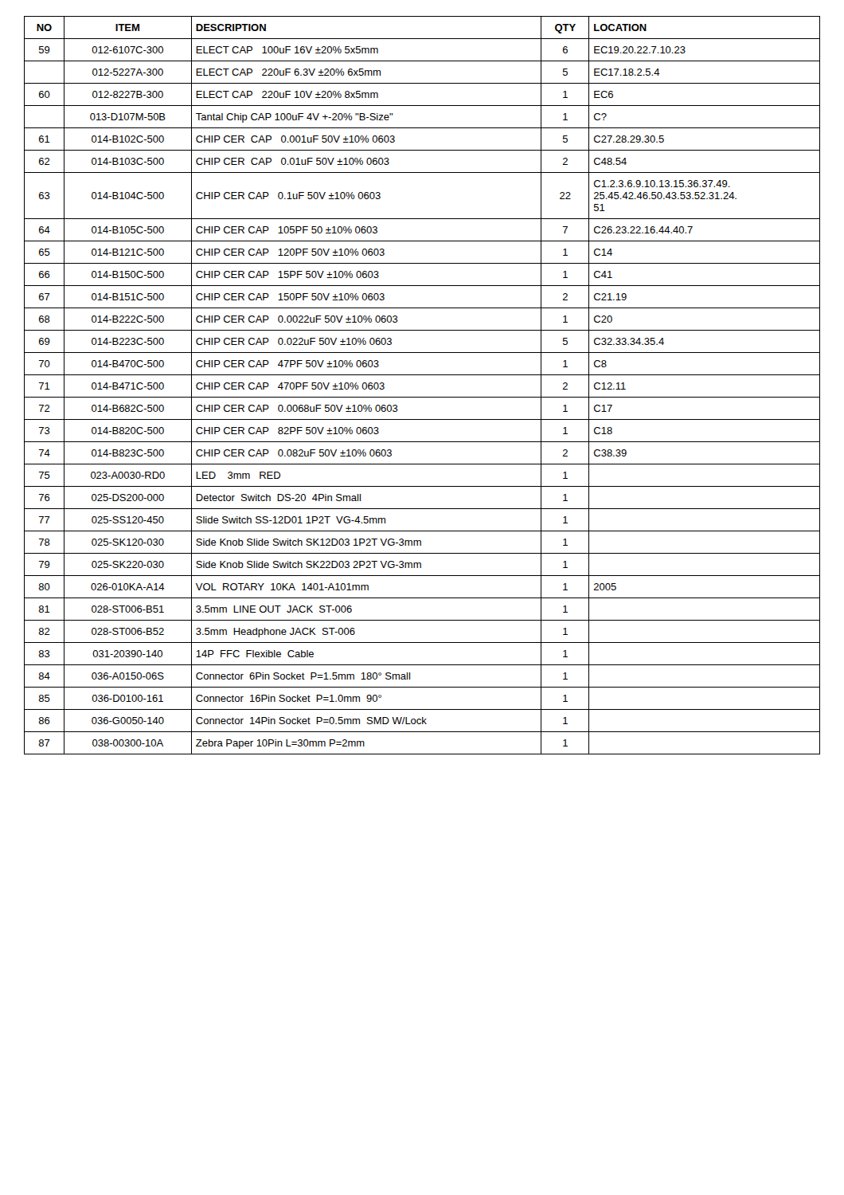| NO | ITEM | DESCRIPTION | QTY | LOCATION |
| --- | --- | --- | --- | --- |
| 59 | 012-6107C-300 | ELECT CAP 100uF 16V ±20% 5x5mm | 6 | EC19.20.22.7.10.23 |
| | 012-5227A-300 | ELECT CAP 220uF 6.3V ±20% 6x5mm | 5 | EC17.18.2.5.4 |
| 60 | 012-8227B-300 | ELECT CAP 220uF 10V ±20% 8x5mm | 1 | EC6 |
| | 013-D107M-50B | Tantal Chip CAP 100uF 4V +-20% "B-Size" | 1 | C? |
| 61 | 014-B102C-500 | CHIP CER CAP 0.001uF 50V ±10% 0603 | 5 | C27.28.29.30.5 |
| 62 | 014-B103C-500 | CHIP CER CAP 0.01uF 50V ±10% 0603 | 2 | C48.54 |
| 63 | 014-B104C-500 | CHIP CER CAP 0.1uF 50V ±10% 0603 | 22 | C1.2.3.6.9.10.13.15.36.37.49. 25.45.42.46.50.43.53.52.31.24. 51 |
| 64 | 014-B105C-500 | CHIP CER CAP 105PF 50 ±10% 0603 | 7 | C26.23.22.16.44.40.7 |
| 65 | 014-B121C-500 | CHIP CER CAP 120PF 50V ±10% 0603 | 1 | C14 |
| 66 | 014-B150C-500 | CHIP CER CAP 15PF 50V ±10% 0603 | 1 | C41 |
| 67 | 014-B151C-500 | CHIP CER CAP 150PF 50V ±10% 0603 | 2 | C21.19 |
| 68 | 014-B222C-500 | CHIP CER CAP 0.0022uF 50V ±10% 0603 | 1 | C20 |
| 69 | 014-B223C-500 | CHIP CER CAP 0.022uF 50V ±10% 0603 | 5 | C32.33.34.35.4 |
| 70 | 014-B470C-500 | CHIP CER CAP 47PF 50V ±10% 0603 | 1 | C8 |
| 71 | 014-B471C-500 | CHIP CER CAP 470PF 50V ±10% 0603 | 2 | C12.11 |
| 72 | 014-B682C-500 | CHIP CER CAP 0.0068uF 50V ±10% 0603 | 1 | C17 |
| 73 | 014-B820C-500 | CHIP CER CAP 82PF 50V ±10% 0603 | 1 | C18 |
| 74 | 014-B823C-500 | CHIP CER CAP 0.082uF 50V ±10% 0603 | 2 | C38.39 |
| 75 | 023-A0030-RD0 | LED 3mm RED | 1 | |
| 76 | 025-DS200-000 | Detector Switch DS-20 4Pin Small | 1 | |
| 77 | 025-SS120-450 | Slide Switch SS-12D01 1P2T VG-4.5mm | 1 | |
| 78 | 025-SK120-030 | Side Knob Slide Switch SK12D03 1P2T VG-3mm | 1 | |
| 79 | 025-SK220-030 | Side Knob Slide Switch SK22D03 2P2T VG-3mm | 1 | |
| 80 | 026-010KA-A14 | VOL ROTARY 10KA 1401-A101mm | 1 | 2005 |
| 81 | 028-ST006-B51 | 3.5mm LINE OUT JACK ST-006 | 1 | |
| 82 | 028-ST006-B52 | 3.5mm Headphone JACK ST-006 | 1 | |
| 83 | 031-20390-140 | 14P FFC Flexible Cable | 1 | |
| 84 | 036-A0150-06S | Connector 6Pin Socket P=1.5mm 180° Small | 1 | |
| 85 | 036-D0100-161 | Connector 16Pin Socket P=1.0mm 90° | 1 | |
| 86 | 036-G0050-140 | Connector 14Pin Socket P=0.5mm SMD W/Lock | 1 | |
| 87 | 038-00300-10A | Zebra Paper 10Pin L=30mm P=2mm | 1 | |